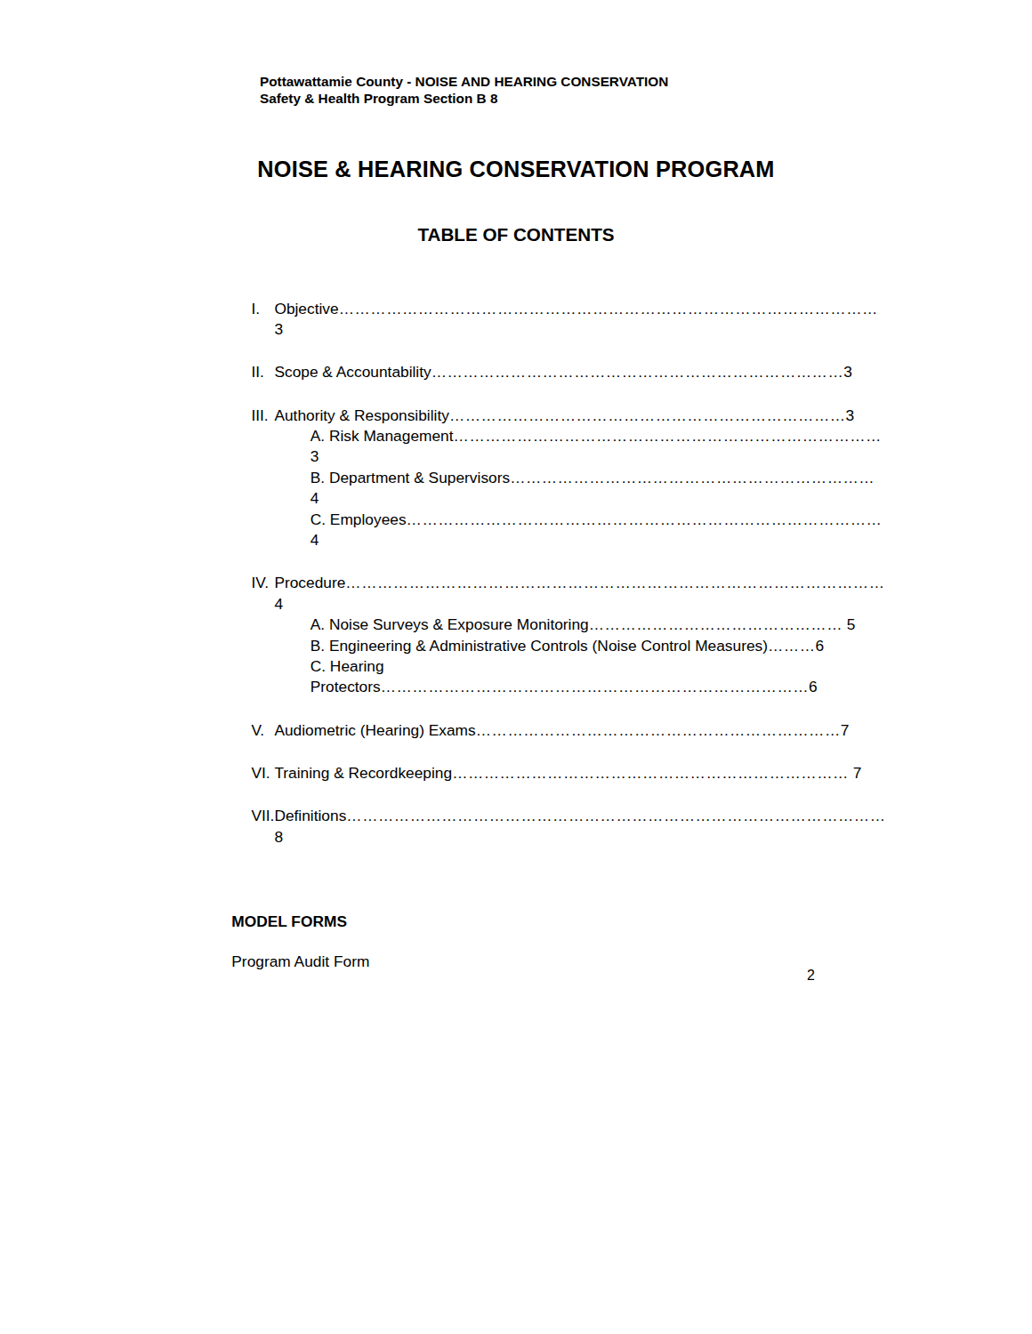Pottawattamie County - NOISE AND HEARING CONSERVATION
Safety & Health Program Section B 8
NOISE & HEARING CONSERVATION PROGRAM
TABLE OF CONTENTS
| I. | Objective ………………………………………………………………………………………… 3 |
| II. | Scope & Accountability …………………………………………………………………… 3 |
| III. | Authority & Responsibility ………………………………………………………………… 3 |
| | A. Risk Management ……………………………………………………………………… 3 |
| | B. Department & Supervisors …………………………………………………………… 4 |
| | C. Employees ……………………………………………………………………………… 4 |
| IV. | Procedure ………………………………………………………………………………………… 4 |
| | A. Noise Surveys & Exposure Monitoring ………………………………………… 5 |
| | B. Engineering & Administrative Controls (Noise Control Measures) ……… 6 |
| | C. Hearing Protectors ……………………………………………………………………… 6 |
| V. | Audiometric (Hearing) Exams …………………………………………………………… 7 |
| VI. | Training & Recordkeeping ………………………………………………………………… 7 |
| VII. | Definitions ………………………………………………………………………………………… 8 |
MODEL FORMS
Program Audit Form
2